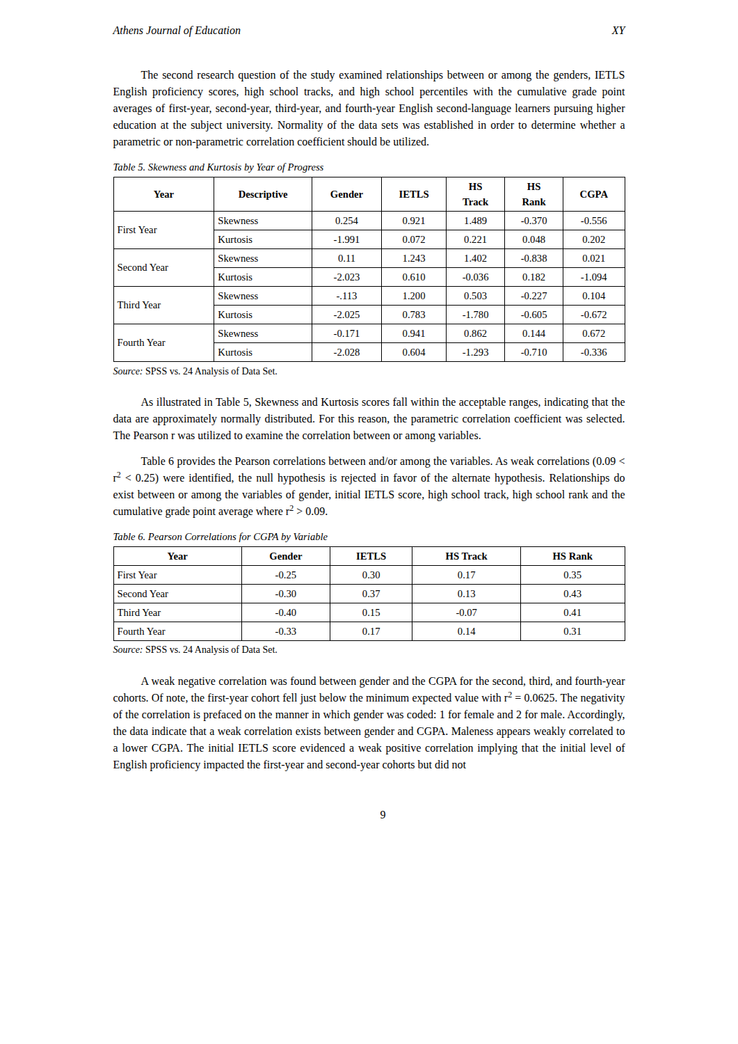Athens Journal of Education XY
The second research question of the study examined relationships between or among the genders, IETLS English proficiency scores, high school tracks, and high school percentiles with the cumulative grade point averages of first-year, second-year, third-year, and fourth-year English second-language learners pursuing higher education at the subject university. Normality of the data sets was established in order to determine whether a parametric or non-parametric correlation coefficient should be utilized.
Table 5. Skewness and Kurtosis by Year of Progress
| Year | Descriptive | Gender | IETLS | HS Track | HS Rank | CGPA |
| --- | --- | --- | --- | --- | --- | --- |
| First Year | Skewness | 0.254 | 0.921 | 1.489 | -0.370 | -0.556 |
| Kurtosis | -1.991 | 0.072 | 0.221 | 0.048 | 0.202 |
| Second Year | Skewness | 0.11 | 1.243 | 1.402 | -0.838 | 0.021 |
| Kurtosis | -2.023 | 0.610 | -0.036 | 0.182 | -1.094 |
| Third Year | Skewness | -.113 | 1.200 | 0.503 | -0.227 | 0.104 |
| Kurtosis | -2.025 | 0.783 | -1.780 | -0.605 | -0.672 |
| Fourth Year | Skewness | -0.171 | 0.941 | 0.862 | 0.144 | 0.672 |
| Kurtosis | -2.028 | 0.604 | -1.293 | -0.710 | -0.336 |
Source: SPSS vs. 24 Analysis of Data Set.
As illustrated in Table 5, Skewness and Kurtosis scores fall within the acceptable ranges, indicating that the data are approximately normally distributed. For this reason, the parametric correlation coefficient was selected. The Pearson r was utilized to examine the correlation between or among variables.
Table 6 provides the Pearson correlations between and/or among the variables. As weak correlations (0.09 < r2 < 0.25) were identified, the null hypothesis is rejected in favor of the alternate hypothesis. Relationships do exist between or among the variables of gender, initial IETLS score, high school track, high school rank and the cumulative grade point average where r2 > 0.09.
Table 6. Pearson Correlations for CGPA by Variable
| Year | Gender | IETLS | HS Track | HS Rank |
| --- | --- | --- | --- | --- |
| First Year | -0.25 | 0.30 | 0.17 | 0.35 |
| Second Year | -0.30 | 0.37 | 0.13 | 0.43 |
| Third Year | -0.40 | 0.15 | -0.07 | 0.41 |
| Fourth Year | -0.33 | 0.17 | 0.14 | 0.31 |
Source: SPSS vs. 24 Analysis of Data Set.
A weak negative correlation was found between gender and the CGPA for the second, third, and fourth-year cohorts. Of note, the first-year cohort fell just below the minimum expected value with r2 = 0.0625. The negativity of the correlation is prefaced on the manner in which gender was coded: 1 for female and 2 for male. Accordingly, the data indicate that a weak correlation exists between gender and CGPA. Maleness appears weakly correlated to a lower CGPA. The initial IETLS score evidenced a weak positive correlation implying that the initial level of English proficiency impacted the first-year and second-year cohorts but did not
9